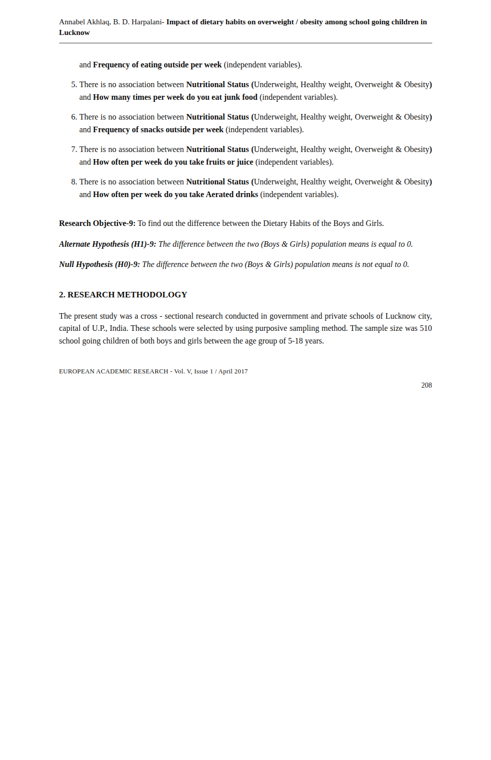Annabel Akhlaq, B. D. Harpalani- Impact of dietary habits on overweight / obesity among school going children in Lucknow
and Frequency of eating outside per week (independent variables).
There is no association between Nutritional Status (Underweight, Healthy weight, Overweight & Obesity) and How many times per week do you eat junk food (independent variables).
There is no association between Nutritional Status (Underweight, Healthy weight, Overweight & Obesity) and Frequency of snacks outside per week (independent variables).
There is no association between Nutritional Status (Underweight, Healthy weight, Overweight & Obesity) and How often per week do you take fruits or juice (independent variables).
There is no association between Nutritional Status (Underweight, Healthy weight, Overweight & Obesity) and How often per week do you take Aerated drinks (independent variables).
Research Objective-9: To find out the difference between the Dietary Habits of the Boys and Girls.
Alternate Hypothesis (H1)-9: The difference between the two (Boys & Girls) population means is equal to 0.
Null Hypothesis (H0)-9: The difference between the two (Boys & Girls) population means is not equal to 0.
2. RESEARCH METHODOLOGY
The present study was a cross - sectional research conducted in government and private schools of Lucknow city, capital of U.P., India. These schools were selected by using purposive sampling method. The sample size was 510 school going children of both boys and girls between the age group of 5-18 years.
EUROPEAN ACADEMIC RESEARCH - Vol. V, Issue 1 / April 2017 208